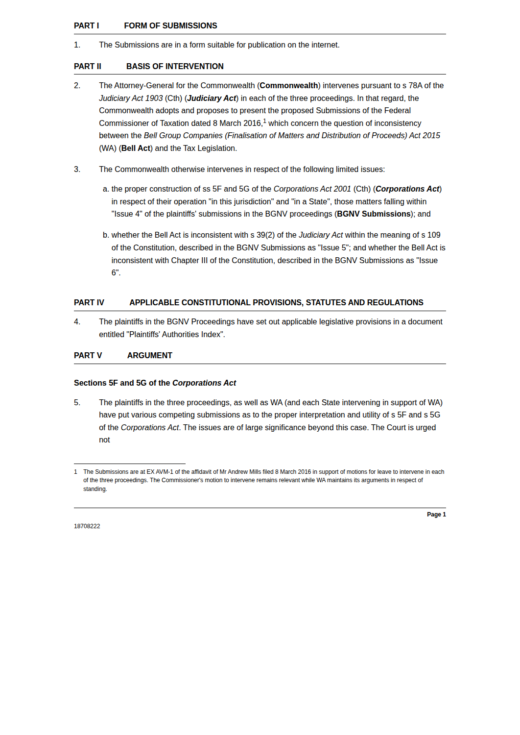PART I FORM OF SUBMISSIONS
1.
The Submissions are in a form suitable for publication on the internet.
PART II BASIS OF INTERVENTION
2.
The Attorney-General for the Commonwealth (Commonwealth) intervenes pursuant to s 78A of the Judiciary Act 1903 (Cth) (Judiciary Act) in each of the three proceedings. In that regard, the Commonwealth adopts and proposes to present the proposed Submissions of the Federal Commissioner of Taxation dated 8 March 2016,1 which concern the question of inconsistency between the Bell Group Companies (Finalisation of Matters and Distribution of Proceeds) Act 2015 (WA) (Bell Act) and the Tax Legislation.
3.
The Commonwealth otherwise intervenes in respect of the following limited issues:
the proper construction of ss 5F and 5G of the Corporations Act 2001 (Cth) (Corporations Act) in respect of their operation "in this jurisdiction" and "in a State", those matters falling within "Issue 4" of the plaintiffs' submissions in the BGNV proceedings (BGNV Submissions); and
whether the Bell Act is inconsistent with s 39(2) of the Judiciary Act within the meaning of s 109 of the Constitution, described in the BGNV Submissions as "Issue 5"; and whether the Bell Act is inconsistent with Chapter III of the Constitution, described in the BGNV Submissions as "Issue 6".
PART IV APPLICABLE CONSTITUTIONAL PROVISIONS, STATUTES AND REGULATIONS
4.
The plaintiffs in the BGNV Proceedings have set out applicable legislative provisions in a document entitled "Plaintiffs' Authorities Index".
PART V ARGUMENT
Sections 5F and 5G of the Corporations Act
5.
The plaintiffs in the three proceedings, as well as WA (and each State intervening in support of WA) have put various competing submissions as to the proper interpretation and utility of s 5F and s 5G of the Corporations Act. The issues are of large significance beyond this case. The Court is urged not
1
The Submissions are at EX AVM-1 of the affidavit of Mr Andrew Mills filed 8 March 2016 in support of motions for leave to intervene in each of the three proceedings. The Commissioner's motion to intervene remains relevant while WA maintains its arguments in respect of standing.
Page 1
18708222